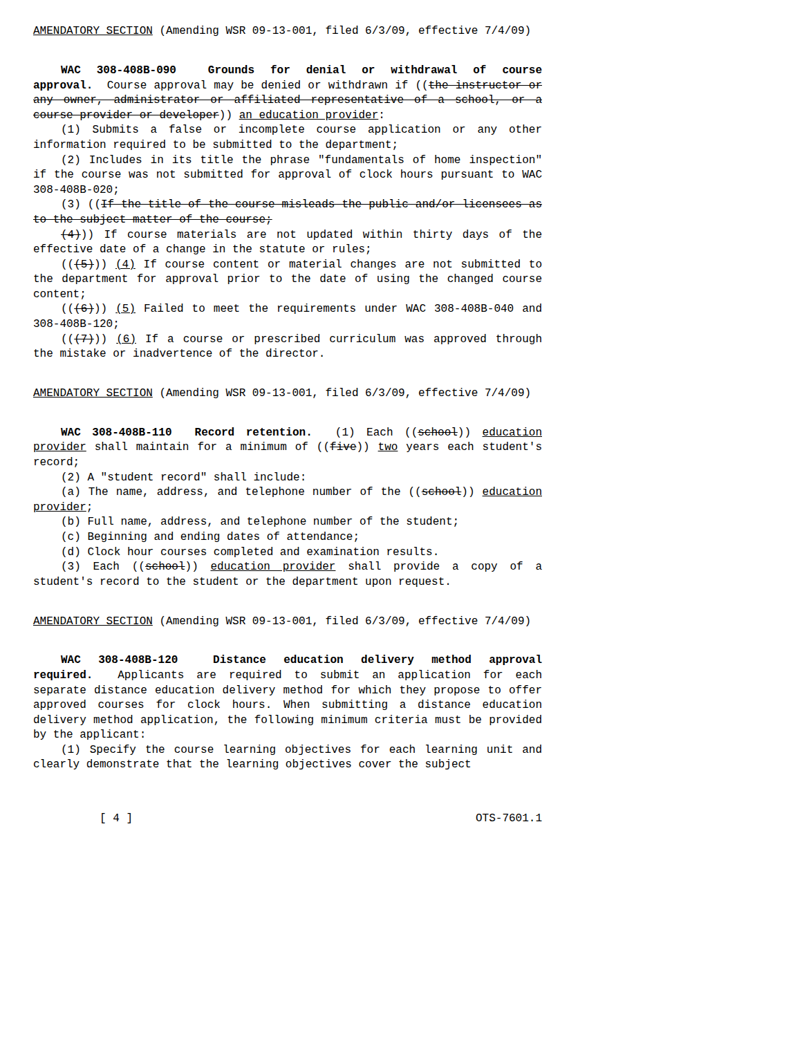AMENDATORY SECTION (Amending WSR 09-13-001, filed 6/3/09, effective 7/4/09)
WAC 308-408B-090 Grounds for denial or withdrawal of course approval. Course approval may be denied or withdrawn if ((the instructor or any owner, administrator or affiliated representative of a school, or a course provider or developer)) an education provider:
(1) Submits a false or incomplete course application or any other information required to be submitted to the department;
(2) Includes in its title the phrase "fundamentals of home inspection" if the course was not submitted for approval of clock hours pursuant to WAC 308-408B-020;
(3) ((If the title of the course misleads the public and/or licensees as to the subject matter of the course;
(4))) If course materials are not updated within thirty days of the effective date of a change in the statute or rules;
(((5))) (4) If course content or material changes are not submitted to the department for approval prior to the date of using the changed course content;
(((6))) (5) Failed to meet the requirements under WAC 308-408B-040 and 308-408B-120;
(((7))) (6) If a course or prescribed curriculum was approved through the mistake or inadvertence of the director.
AMENDATORY SECTION (Amending WSR 09-13-001, filed 6/3/09, effective 7/4/09)
WAC 308-408B-110 Record retention. (1) Each ((school)) education provider shall maintain for a minimum of ((five)) two years each student's record;
(2) A "student record" shall include:
(a) The name, address, and telephone number of the ((school)) education provider;
(b) Full name, address, and telephone number of the student;
(c) Beginning and ending dates of attendance;
(d) Clock hour courses completed and examination results.
(3) Each ((school)) education provider shall provide a copy of a student's record to the student or the department upon request.
AMENDATORY SECTION (Amending WSR 09-13-001, filed 6/3/09, effective 7/4/09)
WAC 308-408B-120 Distance education delivery method approval required. Applicants are required to submit an application for each separate distance education delivery method for which they propose to offer approved courses for clock hours. When submitting a distance education delivery method application, the following minimum criteria must be provided by the applicant:
(1) Specify the course learning objectives for each learning unit and clearly demonstrate that the learning objectives cover the subject
[ 4 ] OTS-7601.1